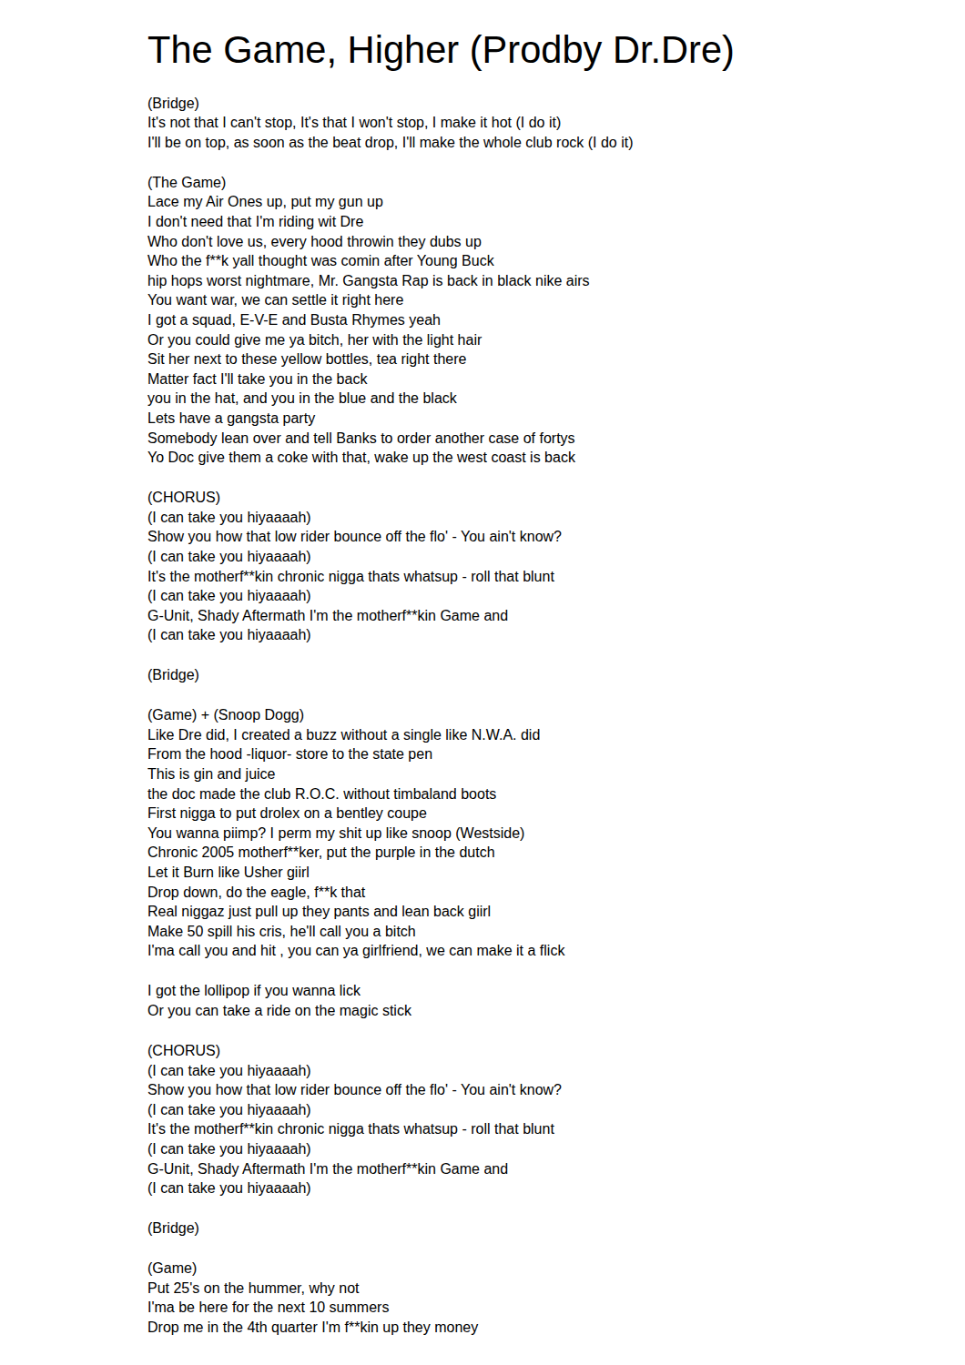The Game, Higher (Prodby Dr.Dre)
(Bridge)
It's not that I can't stop, It's that I won't stop, I make it hot (I do it)
I'll be on top, as soon as the beat drop, I'll make the whole club rock (I do it)
(The Game)
Lace my Air Ones up, put my gun up
I don't need that I'm riding wit Dre
Who don't love us, every hood throwin they dubs up
Who the f**k yall thought was comin after Young Buck
hip hops worst nightmare, Mr. Gangsta Rap is back in black nike airs
You want war, we can settle it right here
I got a squad, E-V-E and Busta Rhymes yeah
Or you could give me ya bitch, her with the light hair
Sit her next to these yellow bottles, tea right there
Matter fact I'll take you in the back
you in the hat, and you in the blue and the black
Lets have a gangsta party
Somebody lean over and tell Banks to order another case of fortys
Yo Doc give them a coke with that, wake up the west coast is back
(CHORUS)
(I can take you hiyaaaah)
Show you how that low rider bounce off the flo' - You ain't know?
(I can take you hiyaaaah)
It's the motherf**kin chronic nigga thats whatsup - roll that blunt
(I can take you hiyaaaah)
G-Unit, Shady Aftermath I'm the motherf**kin Game and
(I can take you hiyaaaah)
(Bridge)
(Game) + (Snoop Dogg)
Like Dre did, I created a buzz without a single like N.W.A. did
From the hood -liquor- store to the state pen
This is gin and juice
the doc made the club R.O.C. without timbaland boots
First nigga to put drolex on a bentley coupe
You wanna piimp? I perm my shit up like snoop (Westside)
Chronic 2005 motherf**ker, put the purple in the dutch
Let it Burn like Usher giirl
Drop down, do the eagle, f**k that
Real niggaz just pull up they pants and lean back giirl
Make 50 spill his cris, he'll call you a bitch
I'ma call you and hit , you can ya girlfriend, we can make it a flick
I got the lollipop if you wanna lick
Or you can take a ride on the magic stick
(CHORUS)
(I can take you hiyaaaah)
Show you how that low rider bounce off the flo' - You ain't know?
(I can take you hiyaaaah)
It's the motherf**kin chronic nigga thats whatsup - roll that blunt
(I can take you hiyaaaah)
G-Unit, Shady Aftermath I'm the motherf**kin Game and
(I can take you hiyaaaah)
(Bridge)
(Game)
Put 25's on the hummer, why not
I'ma be here for the next 10 summers
Drop me in the 4th quarter I'm f**kin up they money